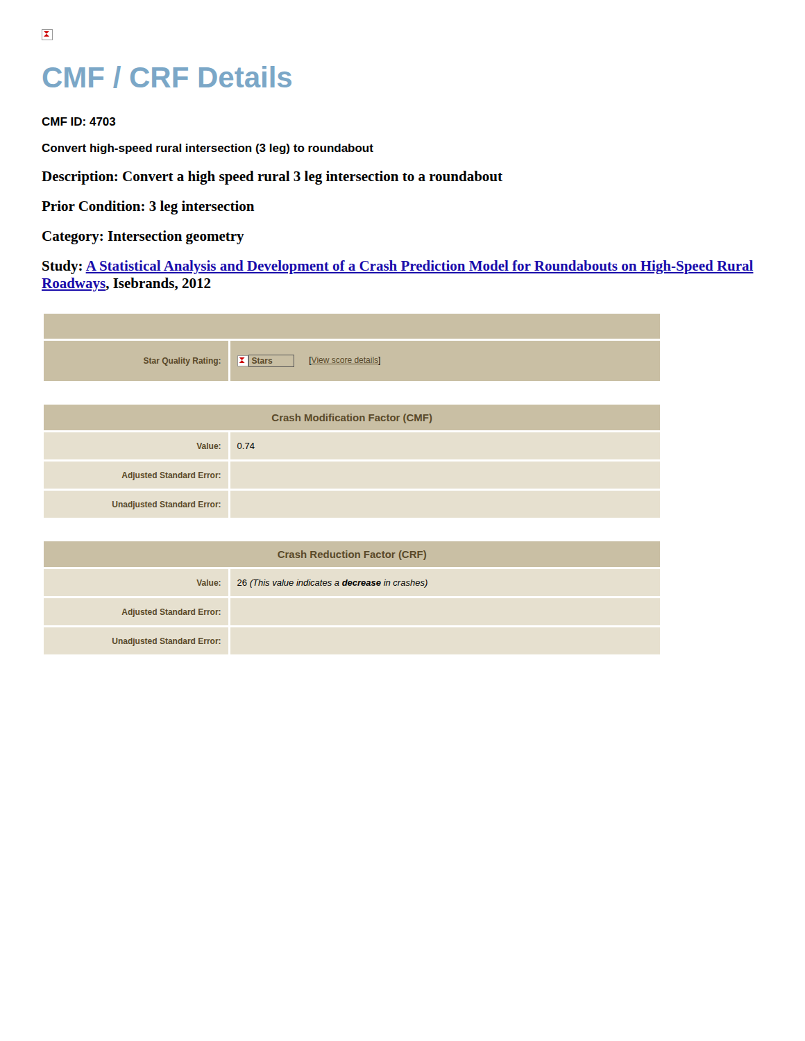CMF / CRF Details
CMF ID: 4703
Convert high-speed rural intersection (3 leg) to roundabout
Description: Convert a high speed rural 3 leg intersection to a roundabout
Prior Condition: 3 leg intersection
Category: Intersection geometry
Study: A Statistical Analysis and Development of a Crash Prediction Model for Roundabouts on High-Speed Rural Roadways, Isebrands, 2012
| Star Quality Rating: | Stars [ View score details ] |
| Crash Modification Factor (CMF) |
| --- |
| Value: | 0.74 |
| Adjusted Standard Error: | |
| Unadjusted Standard Error: | |
| Crash Reduction Factor (CRF) |
| --- |
| Value: | 26 (This value indicates a decrease in crashes) |
| Adjusted Standard Error: | |
| Unadjusted Standard Error: | |